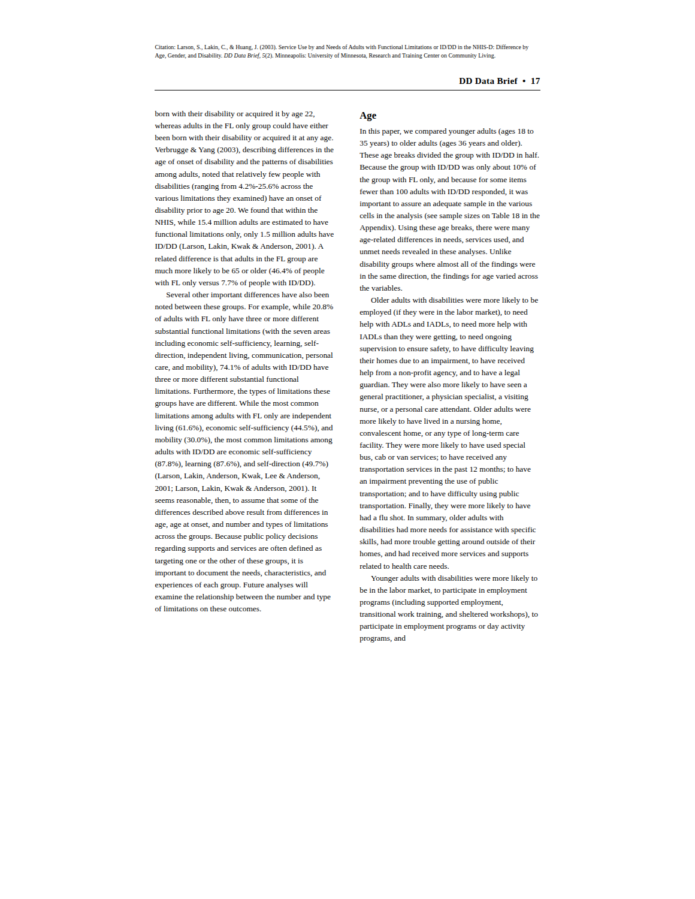Citation: Larson, S., Lakin, C., & Huang, J. (2003). Service Use by and Needs of Adults with Functional Limitations or ID/DD in the NHIS-D: Difference by Age, Gender, and Disability. DD Data Brief, 5(2). Minneapolis: University of Minnesota, Research and Training Center on Community Living.
DD Data Brief • 17
born with their disability or acquired it by age 22, whereas adults in the FL only group could have either been born with their disability or acquired it at any age. Verbrugge & Yang (2003), describing differences in the age of onset of disability and the patterns of disabilities among adults, noted that relatively few people with disabilities (ranging from 4.2%-25.6% across the various limitations they examined) have an onset of disability prior to age 20. We found that within the NHIS, while 15.4 million adults are estimated to have functional limitations only, only 1.5 million adults have ID/DD (Larson, Lakin, Kwak & Anderson, 2001). A related difference is that adults in the FL group are much more likely to be 65 or older (46.4% of people with FL only versus 7.7% of people with ID/DD).
Several other important differences have also been noted between these groups. For example, while 20.8% of adults with FL only have three or more different substantial functional limitations (with the seven areas including economic self-sufficiency, learning, self-direction, independent living, communication, personal care, and mobility), 74.1% of adults with ID/DD have three or more different substantial functional limitations. Furthermore, the types of limitations these groups have are different. While the most common limitations among adults with FL only are independent living (61.6%), economic self-sufficiency (44.5%), and mobility (30.0%), the most common limitations among adults with ID/DD are economic self-sufficiency (87.8%), learning (87.6%), and self-direction (49.7%) (Larson, Lakin, Anderson, Kwak, Lee & Anderson, 2001; Larson, Lakin, Kwak & Anderson, 2001). It seems reasonable, then, to assume that some of the differences described above result from differences in age, age at onset, and number and types of limitations across the groups. Because public policy decisions regarding supports and services are often defined as targeting one or the other of these groups, it is important to document the needs, characteristics, and experiences of each group. Future analyses will examine the relationship between the number and type of limitations on these outcomes.
Age
In this paper, we compared younger adults (ages 18 to 35 years) to older adults (ages 36 years and older). These age breaks divided the group with ID/DD in half. Because the group with ID/DD was only about 10% of the group with FL only, and because for some items fewer than 100 adults with ID/DD responded, it was important to assure an adequate sample in the various cells in the analysis (see sample sizes on Table 18 in the Appendix). Using these age breaks, there were many age-related differences in needs, services used, and unmet needs revealed in these analyses. Unlike disability groups where almost all of the findings were in the same direction, the findings for age varied across the variables.
Older adults with disabilities were more likely to be employed (if they were in the labor market), to need help with ADLs and IADLs, to need more help with IADLs than they were getting, to need ongoing supervision to ensure safety, to have difficulty leaving their homes due to an impairment, to have received help from a non-profit agency, and to have a legal guardian. They were also more likely to have seen a general practitioner, a physician specialist, a visiting nurse, or a personal care attendant. Older adults were more likely to have lived in a nursing home, convalescent home, or any type of long-term care facility. They were more likely to have used special bus, cab or van services; to have received any transportation services in the past 12 months; to have an impairment preventing the use of public transportation; and to have difficulty using public transportation. Finally, they were more likely to have had a flu shot. In summary, older adults with disabilities had more needs for assistance with specific skills, had more trouble getting around outside of their homes, and had received more services and supports related to health care needs.
Younger adults with disabilities were more likely to be in the labor market, to participate in employment programs (including supported employment, transitional work training, and sheltered workshops), to participate in employment programs or day activity programs, and